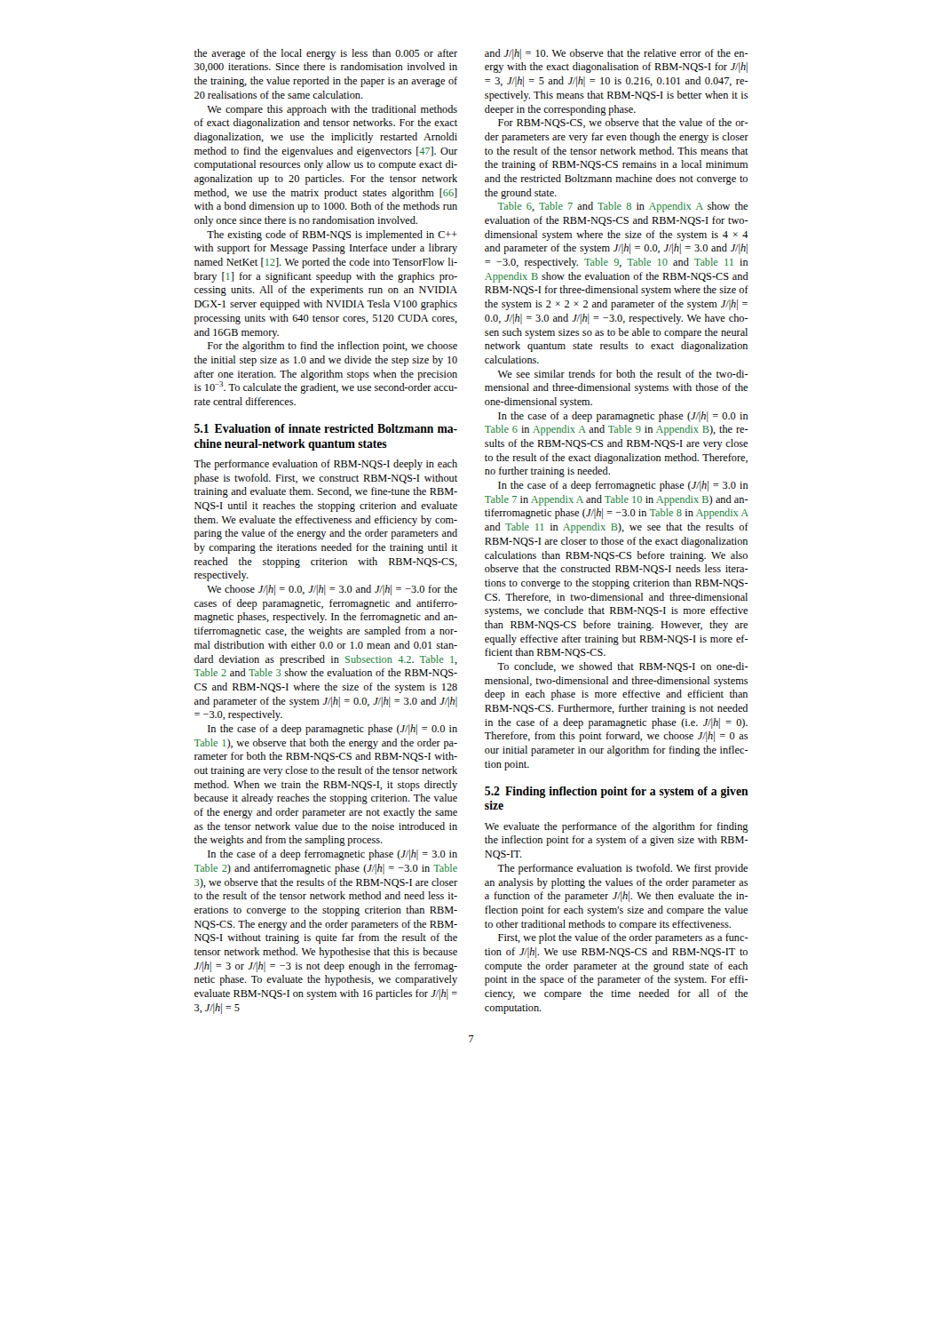the average of the local energy is less than 0.005 or after 30,000 iterations. Since there is randomisation involved in the training, the value reported in the paper is an average of 20 realisations of the same calculation.
We compare this approach with the traditional methods of exact diagonalization and tensor networks. For the exact diagonalization, we use the implicitly restarted Arnoldi method to find the eigenvalues and eigenvectors [47]. Our computational resources only allow us to compute exact diagonalization up to 20 particles. For the tensor network method, we use the matrix product states algorithm [66] with a bond dimension up to 1000. Both of the methods run only once since there is no randomisation involved.
The existing code of RBM-NQS is implemented in C++ with support for Message Passing Interface under a library named NetKet [12]. We ported the code into TensorFlow library [1] for a significant speedup with the graphics processing units. All of the experiments run on an NVIDIA DGX-1 server equipped with NVIDIA Tesla V100 graphics processing units with 640 tensor cores, 5120 CUDA cores, and 16GB memory.
For the algorithm to find the inflection point, we choose the initial step size as 1.0 and we divide the step size by 10 after one iteration. The algorithm stops when the precision is 10−3. To calculate the gradient, we use second-order accurate central differences.
5.1 Evaluation of innate restricted Boltzmann machine neural-network quantum states
The performance evaluation of RBM-NQS-I deeply in each phase is twofold. First, we construct RBM-NQS-I without training and evaluate them. Second, we fine-tune the RBM-NQS-I until it reaches the stopping criterion and evaluate them. We evaluate the effectiveness and efficiency by comparing the value of the energy and the order parameters and by comparing the iterations needed for the training until it reached the stopping criterion with RBM-NQS-CS, respectively.
We choose J/|h| = 0.0, J/|h| = 3.0 and J/|h| = −3.0 for the cases of deep paramagnetic, ferromagnetic and antiferromagnetic phases, respectively. In the ferromagnetic and antiferromagnetic case, the weights are sampled from a normal distribution with either 0.0 or 1.0 mean and 0.01 standard deviation as prescribed in Subsection 4.2. Table 1, Table 2 and Table 3 show the evaluation of the RBM-NQS-CS and RBM-NQS-I where the size of the system is 128 and parameter of the system J/|h| = 0.0, J/|h| = 3.0 and J/|h| = −3.0, respectively.
In the case of a deep paramagnetic phase (J/|h| = 0.0 in Table 1), we observe that both the energy and the order parameter for both the RBM-NQS-CS and RBM-NQS-I without training are very close to the result of the tensor network method. When we train the RBM-NQS-I, it stops directly because it already reaches the stopping criterion. The value of the energy and order parameter are not exactly the same as the tensor network value due to the noise introduced in the weights and from the sampling process.
In the case of a deep ferromagnetic phase (J/|h| = 3.0 in Table 2) and antiferromagnetic phase (J/|h| = −3.0 in Table 3), we observe that the results of the RBM-NQS-I are closer to the result of the tensor network method and need less iterations to converge to the stopping criterion than RBM-NQS-CS. The energy and the order parameters of the RBM-NQS-I without training is quite far from the result of the tensor network method. We hypothesise that this is because J/|h| = 3 or J/|h| = −3 is not deep enough in the ferromagnetic phase. To evaluate the hypothesis, we comparatively evaluate RBM-NQS-I on system with 16 particles for J/|h| = 3, J/|h| = 5
and J/|h| = 10. We observe that the relative error of the energy with the exact diagonalisation of RBM-NQS-I for J/|h| = 3, J/|h| = 5 and J/|h| = 10 is 0.216, 0.101 and 0.047, respectively. This means that RBM-NQS-I is better when it is deeper in the corresponding phase.
For RBM-NQS-CS, we observe that the value of the order parameters are very far even though the energy is closer to the result of the tensor network method. This means that the training of RBM-NQS-CS remains in a local minimum and the restricted Boltzmann machine does not converge to the ground state.
Table 6, Table 7 and Table 8 in Appendix A show the evaluation of the RBM-NQS-CS and RBM-NQS-I for two-dimensional system where the size of the system is 4 × 4 and parameter of the system J/|h| = 0.0, J/|h| = 3.0 and J/|h| = −3.0, respectively. Table 9, Table 10 and Table 11 in Appendix B show the evaluation of the RBM-NQS-CS and RBM-NQS-I for three-dimensional system where the size of the system is 2 × 2 × 2 and parameter of the system J/|h| = 0.0, J/|h| = 3.0 and J/|h| = −3.0, respectively. We have chosen such system sizes so as to be able to compare the neural network quantum state results to exact diagonalization calculations.
We see similar trends for both the result of the two-dimensional and three-dimensional systems with those of the one-dimensional system.
In the case of a deep paramagnetic phase (J/|h| = 0.0 in Table 6 in Appendix A and Table 9 in Appendix B), the results of the RBM-NQS-CS and RBM-NQS-I are very close to the result of the exact diagonalization method. Therefore, no further training is needed.
In the case of a deep ferromagnetic phase (J/|h| = 3.0 in Table 7 in Appendix A and Table 10 in Appendix B) and antiferromagnetic phase (J/|h| = −3.0 in Table 8 in Appendix A and Table 11 in Appendix B), we see that the results of RBM-NQS-I are closer to those of the exact diagonalization calculations than RBM-NQS-CS before training. We also observe that the constructed RBM-NQS-I needs less iterations to converge to the stopping criterion than RBM-NQS-CS. Therefore, in two-dimensional and three-dimensional systems, we conclude that RBM-NQS-I is more effective than RBM-NQS-CS before training. However, they are equally effective after training but RBM-NQS-I is more efficient than RBM-NQS-CS.
To conclude, we showed that RBM-NQS-I on one-dimensional, two-dimensional and three-dimensional systems deep in each phase is more effective and efficient than RBM-NQS-CS. Furthermore, further training is not needed in the case of a deep paramagnetic phase (i.e. J/|h| = 0). Therefore, from this point forward, we choose J/|h| = 0 as our initial parameter in our algorithm for finding the inflection point.
5.2 Finding inflection point for a system of a given size
We evaluate the performance of the algorithm for finding the inflection point for a system of a given size with RBM-NQS-IT.
The performance evaluation is twofold. We first provide an analysis by plotting the values of the order parameter as a function of the parameter J/|h|. We then evaluate the inflection point for each system's size and compare the value to other traditional methods to compare its effectiveness.
First, we plot the value of the order parameters as a function of J/|h|. We use RBM-NQS-CS and RBM-NQS-IT to compute the order parameter at the ground state of each point in the space of the parameter of the system. For efficiency, we compare the time needed for all of the computation.
7